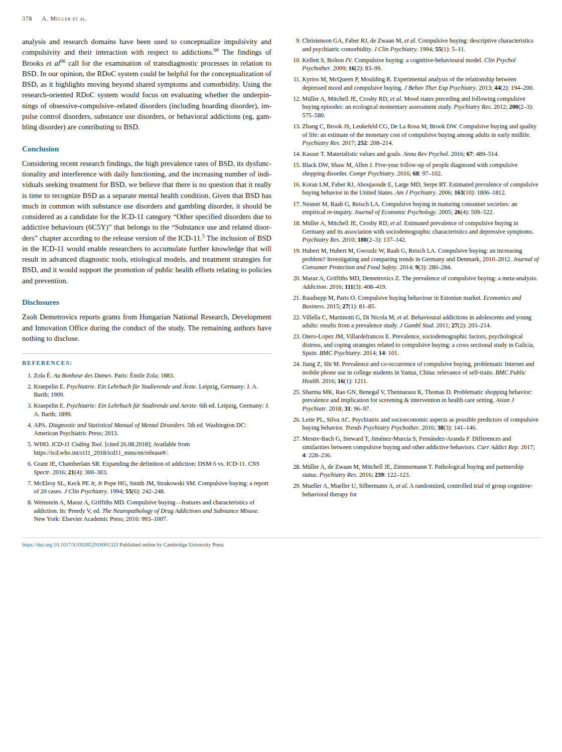378 A. Müller et al.
analysis and research domains have been used to conceptualize impulsivity and compulsivity and their interaction with respect to addictions.66 The findings of Brooks et al66 call for the examination of transdiagnostic processes in relation to BSD. In our opinion, the RDoC system could be helpful for the conceptualization of BSD, as it highlights moving beyond shared symptoms and comorbidity. Using the research-oriented RDoC system would focus on evaluating whether the underpinnings of obsessive-compulsive–related disorders (including hoarding disorder), impulse control disorders, substance use disorders, or behavioral addictions (eg, gambling disorder) are contributing to BSD.
Conclusion
Considering recent research findings, the high prevalence rates of BSD, its dysfunctionality and interference with daily functioning, and the increasing number of individuals seeking treatment for BSD, we believe that there is no question that it really is time to recognize BSD as a separate mental health condition. Given that BSD has much in common with substance use disorders and gambling disorder, it should be considered as a candidate for the ICD-11 category “Other specified disorders due to addictive behaviours (6C5Y)” that belongs to the “Substance use and related disorders” chapter according to the release version of the ICD-11.5 The inclusion of BSD in the ICD-11 would enable researchers to accumulate further knowledge that will result in advanced diagnostic tools, etiological models, and treatment strategies for BSD, and it would support the promotion of public health efforts relating to policies and prevention.
Disclosures
Zsolt Demetrovics reports grants from Hungarian National Research, Development and Innovation Office during the conduct of the study. The remaining authors have nothing to disclose.
REFERENCES:
Zola É. Au Bonheur des Dames. Paris: Émile Zola; 1883.
Kraepelin E. Psychiatrie. Ein Lehrbuch für Studierende und Ärzte. Leipzig, Germany: J. A. Barth; 1909.
Kraepelin E. Psychiatrie: Ein Lehrbuch für Studirende und Aerzte. 6th ed. Leipzig, Germany: J. A. Barth; 1899.
APA. Diagnostic and Statistical Manual of Mental Disorders. 5th ed. Washington DC: American Psychiatric Press; 2013.
WHO. ICD-11 Coding Tool. [cited 26.08.2018]; Available from https://icd.who.int/ct11_2018/icd11_mms/en/release#/.
Grant JE, Chamberlain SR. Expanding the definition of addiction: DSM-5 vs. ICD-11. CNS Spectr. 2016; 21(4): 300–303.
McElroy SL, Keck PE Jr, Jr Pope HG, Smith JM, Strakowski SM. Compulsive buying: a report of 20 cases. J Clin Psychiatry. 1994; 55(6): 242–248.
Weinstein A, Maraz A, Griffiths MD. Compulsive buying—features and characteristics of addiction. In: Preedy V, ed. The Neuropathology of Drug Addictions and Substance Misuse. New York: Elsevier Academic Press; 2016: 993–1007.
Christenson GA, Faber RJ, de Zwaan M, et al. Compulsive buying: descriptive characteristics and psychiatric comorbidity. J Clin Psychiatry. 1994; 55(1): 5–11.
Kellett S, Bolton JV. Compulsive buying: a cognitive-behavioural model. Clin Psychol Psychother. 2009; 16(2): 83–99.
Kyrios M, McQueen P, Moulding R. Experimental analysis of the relationship between depressed mood and compulsive buying. J Behav Ther Exp Psychiatry. 2013; 44(2): 194–200.
Müller A, Mitchell JE, Crosby RD, et al. Mood states preceding and following compulsive buying episodes: an ecological momentary assessment study. Psychiatry Res. 2012; 200(2–3): 575–580.
Zhang C, Brook JS, Leukefeld CG, De La Rosa M, Brook DW. Compulsive buying and quality of life: an estimate of the monetary cost of compulsive buying among adults in early midlife. Psychiatry Res. 2017; 252: 208–214.
Kasser T. Materialistic values and goals. Annu Rev Psychol. 2016; 67: 489–514.
Black DW, Shaw M, Allen J. Five-year follow-up of people diagnosed with compulsive shopping disorder. Compr Psychiatry. 2016; 68: 97–102.
Koran LM, Faber RJ, Aboujaoude E, Large MD, Serpe RT. Estimated prevalence of compulsive buying behavior in the United States. Am J Psychiatry. 2006; 163(10): 1806–1812.
Neuner M, Raab G, Reisch LA. Compulsive buying in maturing consumer societies: an empirical re-inquiry. Journal of Economic Psychology. 2005; 26(4): 509–522.
Müller A, Mitchell JE, Crosby RD, et al. Estimated prevalence of compulsive buying in Germany and its association with sociodemographic characteristics and depressive symptoms. Psychiatry Res. 2010; 180(2–3): 137–142.
Hubert M, Hubert M, Gwozdz W, Raab G, Reisch LA. Compulsive buying: an increasing problem? Investigating and comparing trends in Germany and Denmark, 2010–2012. Journal of Consumer Protection and Food Safety. 2014; 9(3): 280–284.
Maraz A, Griffiths MD, Demetrovics Z. The prevalence of compulsive buying: a meta-analysis. Addiction. 2016; 111(3): 408–419.
Raudsepp M, Parts O. Compulsive buying behaviour in Estonian market. Economics and Business. 2015; 27(1): 81–85.
Villella C, Martinotti G, Di Nicola M, et al. Behavioural addictions in adolescents and young adults: results from a prevalence study. J Gambl Stud. 2011; 27(2): 203–214.
Otero-Lopez JM, Villardefrancos E. Prevalence, sociodemographic factors, psychological distress, and coping strategies related to compulsive buying: a cross sectional study in Galicia, Spain. BMC Psychiatry. 2014; 14: 101.
Jiang Z, Shi M. Prevalence and co-occurrence of compulsive buying, problematic Internet and mobile phone use in college students in Yantai, China: relevance of self-traits. BMC Public Health. 2016; 16(1): 1211.
Sharma MK, Rao GN, Benegal V, Thennarasu K, Thomas D. Problematic shopping behavior: prevalence and implication for screening & intervention in health care setting. Asian J Psychiatr. 2018; 31: 96–97.
Leite PL, Silva AC. Psychiatric and socioeconomic aspects as possible predictors of compulsive buying behavior. Trends Psychiatry Psychother. 2016; 38(3): 141–146.
Mestre-Bach G, Steward T, Jiménez-Murcia S, Fernández-Aranda F. Differences and similarities between compulsive buying and other addictive behaviors. Curr Addict Rep. 2017; 4: 228–236.
Müller A, de Zwaan M, Mitchell JE, Zimmermann T. Pathological buying and partnership status. Psychiatry Res. 2016; 239: 122–123.
Mueller A, Mueller U, Silbermann A, et al. A randomized, controlled trial of group cognitive-behavioral therapy for
https://doi.org/10.1017/S1092852918001323 Published online by Cambridge University Press